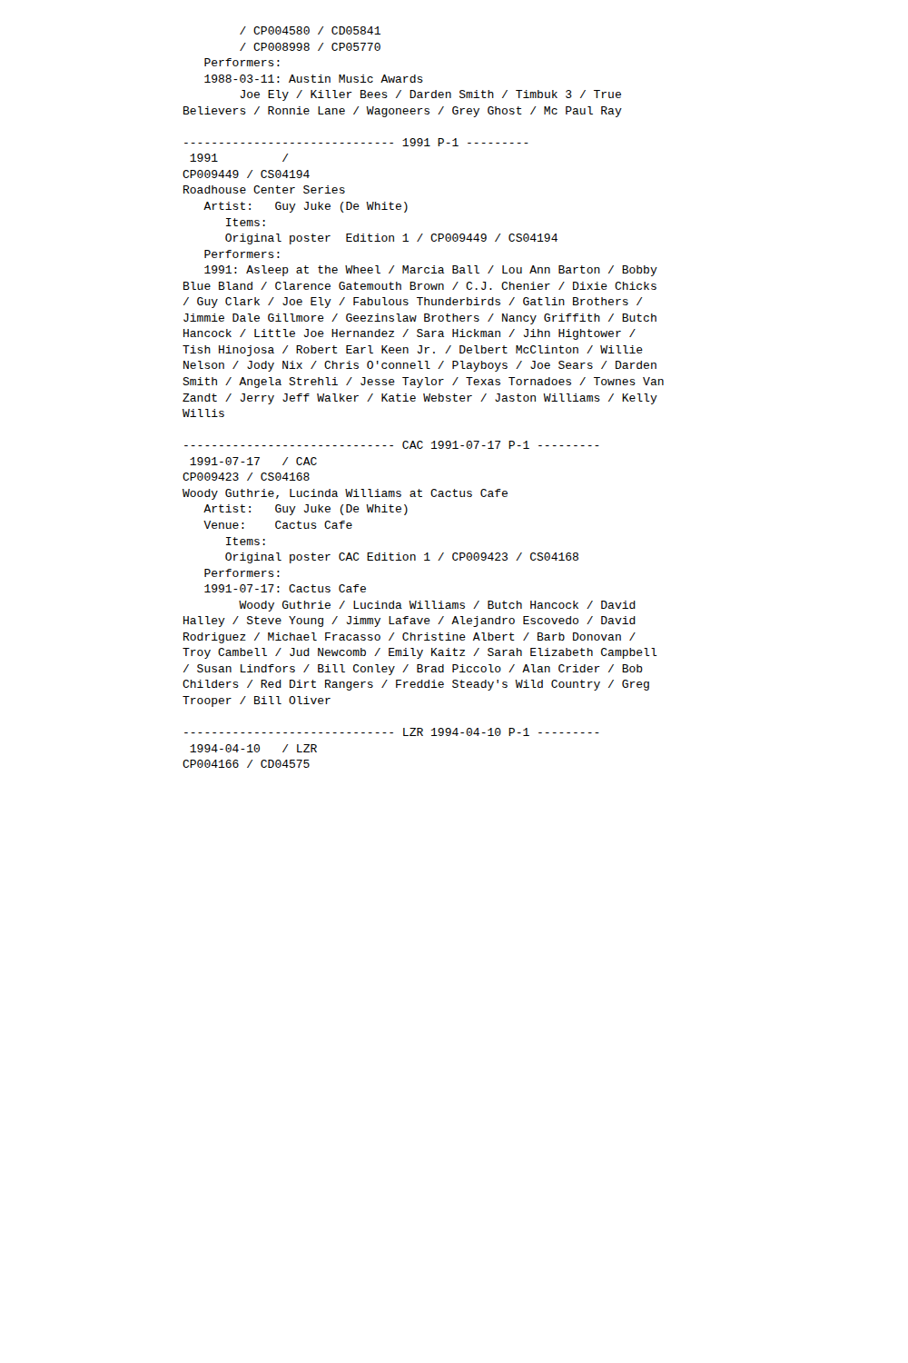/ CP004580 / CD05841
        / CP008998 / CP05770
   Performers:
   1988-03-11: Austin Music Awards
        Joe Ely / Killer Bees / Darden Smith / Timbuk 3 / True 
Believers / Ronnie Lane / Wagoneers / Grey Ghost / Mc Paul Ray

------------------------------ 1991 P-1 ---------
 1991         / 
CP009449 / CS04194
Roadhouse Center Series
   Artist:   Guy Juke (De White)
      Items:
      Original poster  Edition 1 / CP009449 / CS04194
   Performers:
   1991: Asleep at the Wheel / Marcia Ball / Lou Ann Barton / Bobby 
Blue Bland / Clarence Gatemouth Brown / C.J. Chenier / Dixie Chicks 
/ Guy Clark / Joe Ely / Fabulous Thunderbirds / Gatlin Brothers / 
Jimmie Dale Gillmore / Geezinslaw Brothers / Nancy Griffith / Butch 
Hancock / Little Joe Hernandez / Sara Hickman / Jihn Hightower / 
Tish Hinojosa / Robert Earl Keen Jr. / Delbert McClinton / Willie 
Nelson / Jody Nix / Chris O'connell / Playboys / Joe Sears / Darden 
Smith / Angela Strehli / Jesse Taylor / Texas Tornadoes / Townes Van 
Zandt / Jerry Jeff Walker / Katie Webster / Jaston Williams / Kelly 
Willis

------------------------------ CAC 1991-07-17 P-1 ---------
 1991-07-17   / CAC 
CP009423 / CS04168
Woody Guthrie, Lucinda Williams at Cactus Cafe
   Artist:   Guy Juke (De White)
   Venue:    Cactus Cafe
      Items:
      Original poster CAC Edition 1 / CP009423 / CS04168
   Performers:
   1991-07-17: Cactus Cafe
        Woody Guthrie / Lucinda Williams / Butch Hancock / David 
Halley / Steve Young / Jimmy Lafave / Alejandro Escovedo / David 
Rodriguez / Michael Fracasso / Christine Albert / Barb Donovan / 
Troy Cambell / Jud Newcomb / Emily Kaitz / Sarah Elizabeth Campbell 
/ Susan Lindfors / Bill Conley / Brad Piccolo / Alan Crider / Bob 
Childers / Red Dirt Rangers / Freddie Steady's Wild Country / Greg 
Trooper / Bill Oliver

------------------------------ LZR 1994-04-10 P-1 ---------
 1994-04-10   / LZR 
CP004166 / CD04575